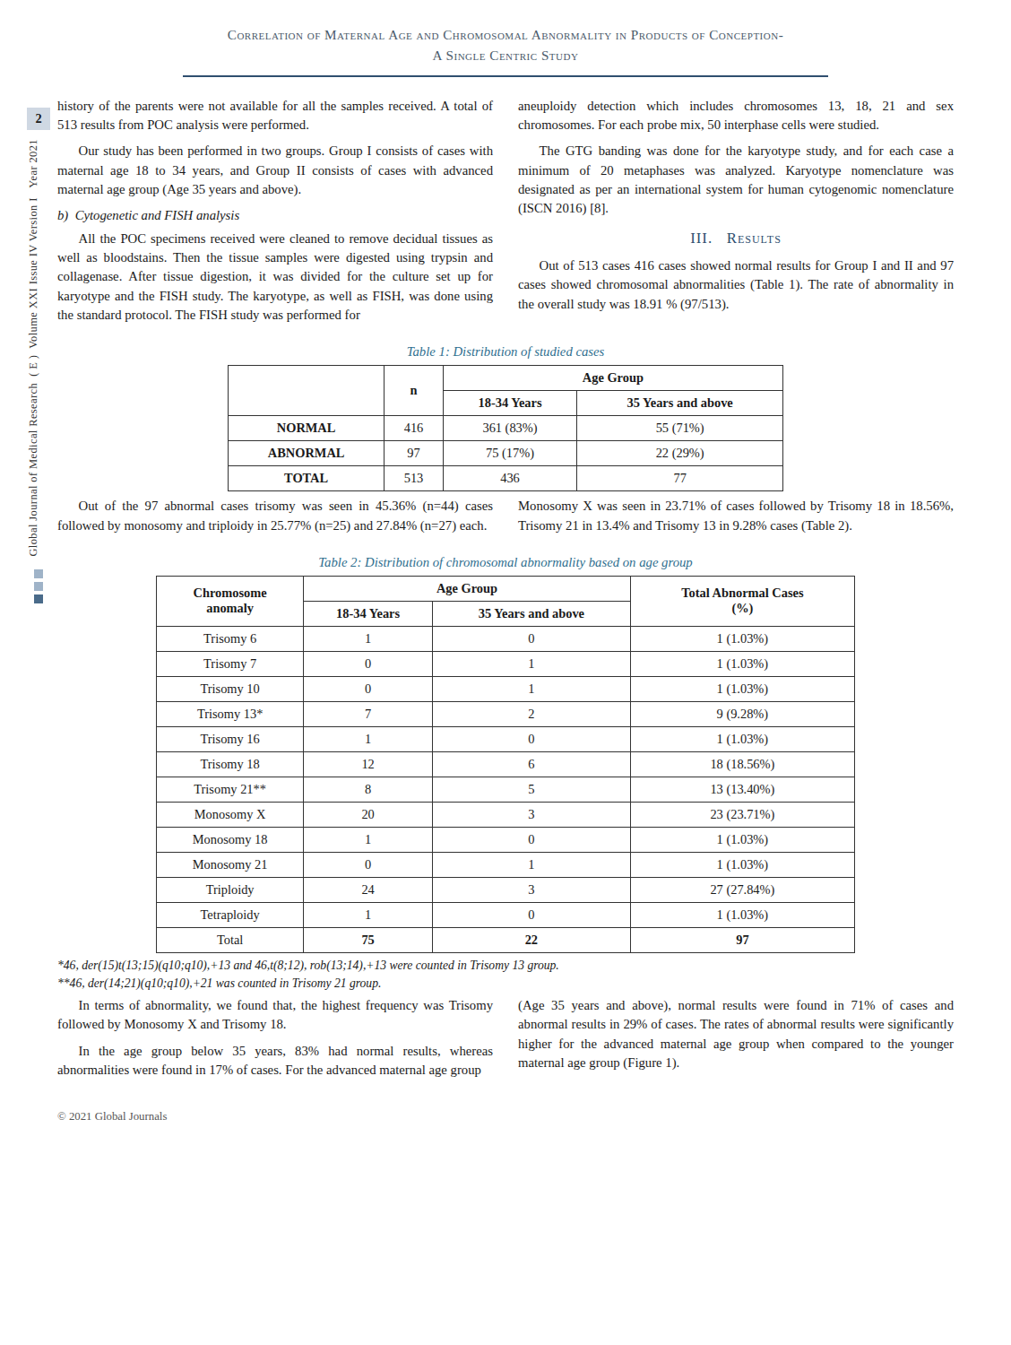Correlation of Maternal Age and Chromosomal Abnormality in Products of Conception-
A Single Centric Study
2
Global Journal of Medical Research ( E ) Volume XXI Issue IV Version I Year 2021
history of the parents were not available for all the samples received. A total of 513 results from POC analysis were performed.
Our study has been performed in two groups. Group I consists of cases with maternal age 18 to 34 years, and Group II consists of cases with advanced maternal age group (Age 35 years and above).
b) Cytogenetic and FISH analysis
All the POC specimens received were cleaned to remove decidual tissues as well as bloodstains. Then the tissue samples were digested using trypsin and collagenase. After tissue digestion, it was divided for the culture set up for karyotype and the FISH study. The karyotype, as well as FISH, was done using the standard protocol. The FISH study was performed for
aneuploidy detection which includes chromosomes 13, 18, 21 and sex chromosomes. For each probe mix, 50 interphase cells were studied.
The GTG banding was done for the karyotype study, and for each case a minimum of 20 metaphases was analyzed. Karyotype nomenclature was designated as per an international system for human cytogenomic nomenclature (ISCN 2016) [8].
III. Results
Out of 513 cases 416 cases showed normal results for Group I and II and 97 cases showed chromosomal abnormalities (Table 1). The rate of abnormality in the overall study was 18.91 % (97/513).
Table 1: Distribution of studied cases
| | n | Age Group |
| --- | --- | --- |
| 18-34 Years | 35 Years and above |
| NORMAL | 416 | 361 (83%) | 55 (71%) |
| ABNORMAL | 97 | 75 (17%) | 22 (29%) |
| TOTAL | 513 | 436 | 77 |
Out of the 97 abnormal cases trisomy was seen in 45.36% (n=44) cases followed by monosomy and triploidy in 25.77% (n=25) and 27.84% (n=27) each.
Monosomy X was seen in 23.71% of cases followed by Trisomy 18 in 18.56%, Trisomy 21 in 13.4% and Trisomy 13 in 9.28% cases (Table 2).
Table 2: Distribution of chromosomal abnormality based on age group
| Chromosome anomaly | Age Group | Total Abnormal Cases (%) |
| --- | --- | --- |
| 18-34 Years | 35 Years and above |
| Trisomy 6 | 1 | 0 | 1 (1.03%) |
| Trisomy 7 | 0 | 1 | 1 (1.03%) |
| Trisomy 10 | 0 | 1 | 1 (1.03%) |
| Trisomy 13* | 7 | 2 | 9 (9.28%) |
| Trisomy 16 | 1 | 0 | 1 (1.03%) |
| Trisomy 18 | 12 | 6 | 18 (18.56%) |
| Trisomy 21** | 8 | 5 | 13 (13.40%) |
| Monosomy X | 20 | 3 | 23 (23.71%) |
| Monosomy 18 | 1 | 0 | 1 (1.03%) |
| Monosomy 21 | 0 | 1 | 1 (1.03%) |
| Triploidy | 24 | 3 | 27 (27.84%) |
| Tetraploidy | 1 | 0 | 1 (1.03%) |
| Total | 75 | 22 | 97 |
*46, der(15)t(13;15)(q10;q10),+13 and 46,t(8;12), rob(13;14),+13 were counted in Trisomy 13 group.
**46, der(14;21)(q10;q10),+21 was counted in Trisomy 21 group.
In terms of abnormality, we found that, the highest frequency was Trisomy followed by Monosomy X and Trisomy 18.
In the age group below 35 years, 83% had normal results, whereas abnormalities were found in 17% of cases. For the advanced maternal age group
(Age 35 years and above), normal results were found in 71% of cases and abnormal results in 29% of cases. The rates of abnormal results were significantly higher for the advanced maternal age group when compared to the younger maternal age group (Figure 1).
© 2021 Global Journals